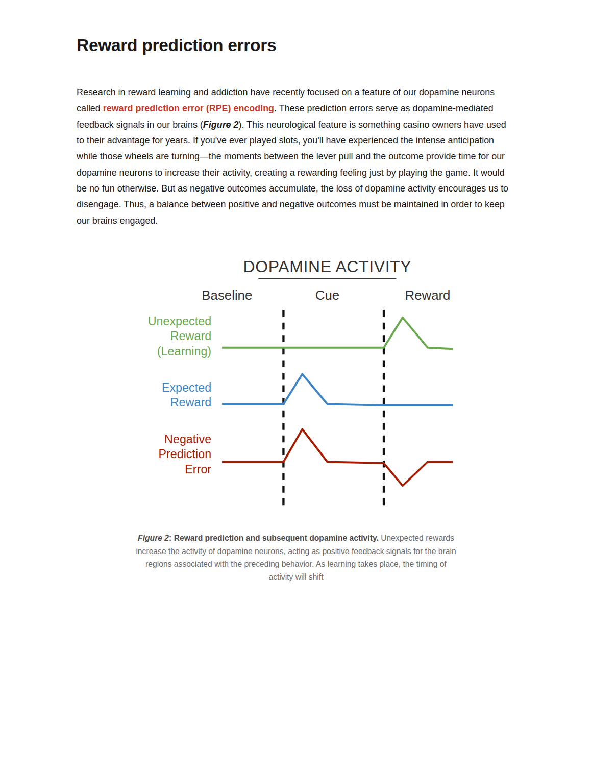Reward prediction errors
Research in reward learning and addiction have recently focused on a feature of our dopamine neurons called reward prediction error (RPE) encoding. These prediction errors serve as dopamine-mediated feedback signals in our brains (Figure 2). This neurological feature is something casino owners have used to their advantage for years. If you've ever played slots, you'll have experienced the intense anticipation while those wheels are turning—the moments between the lever pull and the outcome provide time for our dopamine neurons to increase their activity, creating a rewarding feeling just by playing the game. It would be no fun otherwise. But as negative outcomes accumulate, the loss of dopamine activity encourages us to disengage. Thus, a balance between positive and negative outcomes must be maintained in order to keep our brains engaged.
DOPAMINE ACTIVITY Baseline Cue Reward Unexpected Reward (Learning) Expected Reward Negative Prediction Error
Figure 2: Reward prediction and subsequent dopamine activity. Unexpected rewards increase the activity of dopamine neurons, acting as positive feedback signals for the brain regions associated with the preceding behavior. As learning takes place, the timing of activity will shift